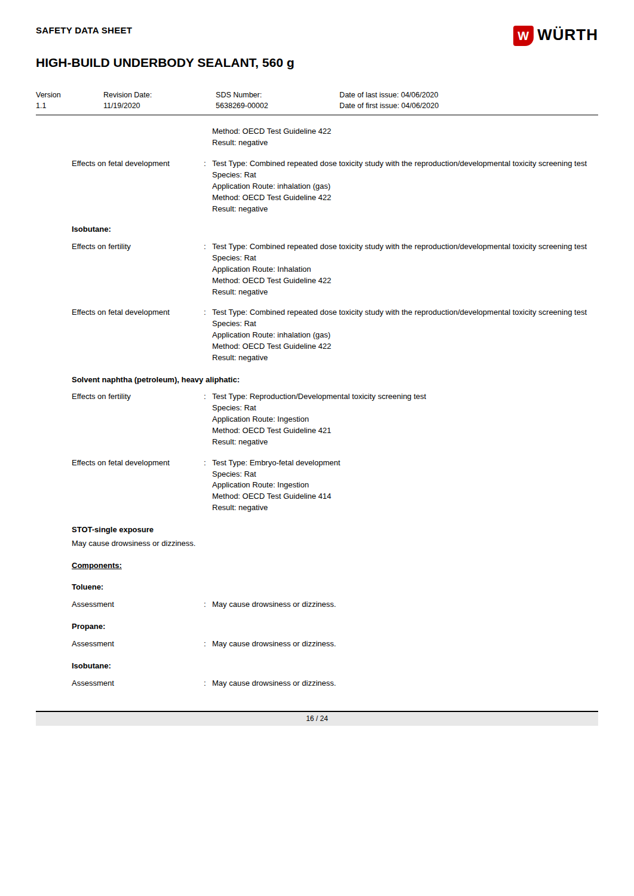SAFETY DATA SHEET
WWÜRTH
HIGH-BUILD UNDERBODY SEALANT, 560 g
| Version 1.1 | Revision Date: 11/19/2020 | SDS Number: 5638269-00002 | Date of last issue: 04/06/2020 Date of first issue: 04/06/2020 |
Method: OECD Test Guideline 422
Result: negative
Effects on fetal development
:
Test Type: Combined repeated dose toxicity study with the reproduction/developmental toxicity screening test
Species: Rat
Application Route: inhalation (gas)
Method: OECD Test Guideline 422
Result: negative
Isobutane:
Effects on fertility
:
Test Type: Combined repeated dose toxicity study with the reproduction/developmental toxicity screening test
Species: Rat
Application Route: Inhalation
Method: OECD Test Guideline 422
Result: negative
Effects on fetal development
:
Test Type: Combined repeated dose toxicity study with the reproduction/developmental toxicity screening test
Species: Rat
Application Route: inhalation (gas)
Method: OECD Test Guideline 422
Result: negative
Solvent naphtha (petroleum), heavy aliphatic:
Effects on fertility
:
Test Type: Reproduction/Developmental toxicity screening test
Species: Rat
Application Route: Ingestion
Method: OECD Test Guideline 421
Result: negative
Effects on fetal development
:
Test Type: Embryo-fetal development
Species: Rat
Application Route: Ingestion
Method: OECD Test Guideline 414
Result: negative
STOT-single exposure
May cause drowsiness or dizziness.
Components:
Toluene:
Assessment
:
May cause drowsiness or dizziness.
Propane:
Assessment
:
May cause drowsiness or dizziness.
Isobutane:
Assessment
:
May cause drowsiness or dizziness.
16 / 24